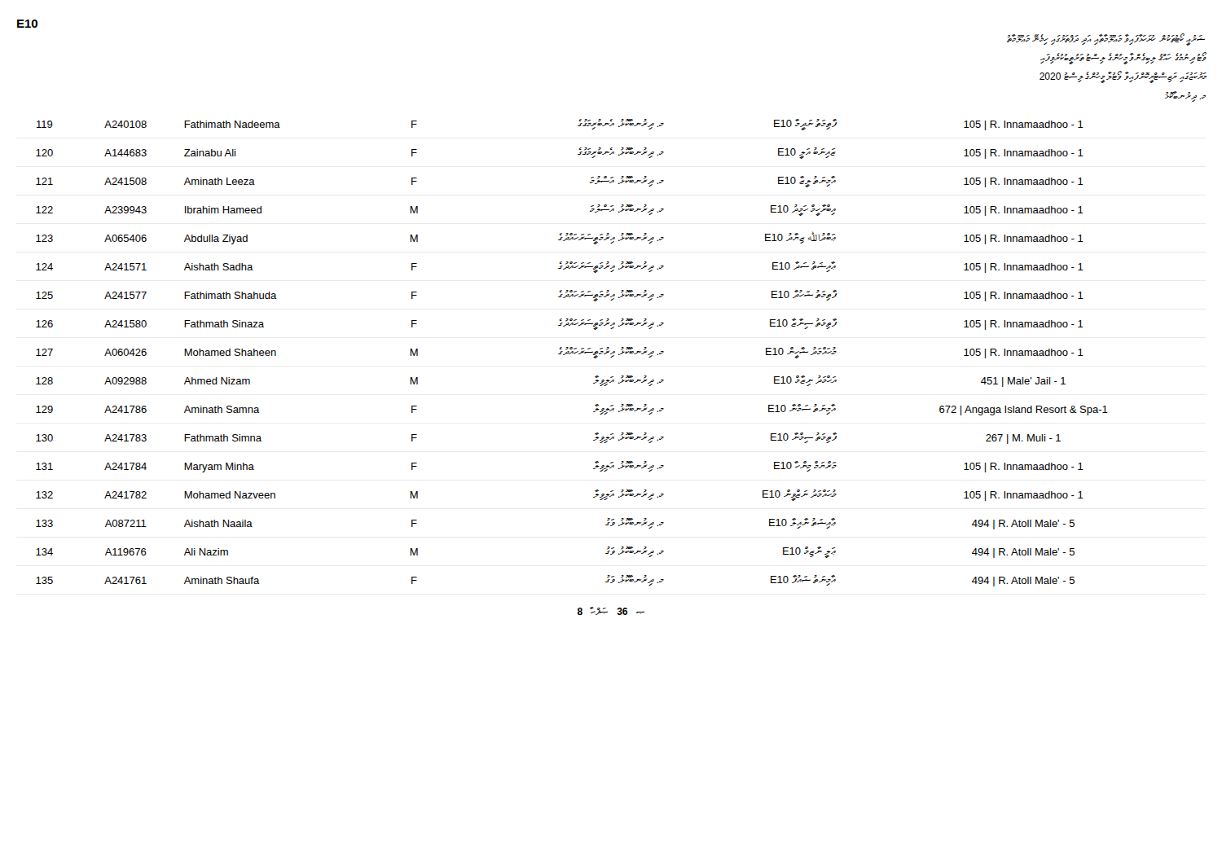E10
ޝަރުޢީ ކޯޓުތަކުން ހުށަހަޅާފައިވާ މަޢުލޫމާތާއި އަދި ދަފްތަރުގައި ހިމެނޭ މަޢުލޫމާތު
ވޯޓު ދިނުމުގެ ހައްޤު ލިބިގެންވާ މީހުންގެ ލިސްޓު ތަރުތީބުކުރެވިފައި
މަރުކަޒުގައި ރަޖިސްޓްރީކޮށްފައިވާ ވޯޓުލާ މީހުންގެ ލިސްޓު 2020
މ. ދިރުނބާކޮޅު
| 119 | A240108 | Fathimath Nadeema | F | މ. ދިރުނބާކޮޅު، އެނބުރިމަގުގެ | E10 ފާތިމަތު ނަދީމާ | 105 / R. Innamaadhoo - 1 |
| 120 | A144683 | Zainabu Ali | F | މ. ދިރުނބާކޮޅު، އެނބުރިމަގުގެ | E10 ޒައިނަބު އަލީ | 105 / R. Innamaadhoo - 1 |
| 121 | A241508 | Aminath Leeza | F | މ. ދިރުނބާކޮޅު، އަސްލުމަ | E10 އާމިނަތު ލީޒާ | 105 / R. Innamaadhoo - 1 |
| 122 | A239943 | Ibrahim Hameed | M | މ. ދިރުނބާކޮޅު، އަސްލުމަ | E10 އިބްރާހީމް ހަމީދު | 105 / R. Innamaadhoo - 1 |
| 123 | A065406 | Abdulla Ziyad | M | މ. ދިރުނބާކޮޅު، އިރުމަތީސަރަހައްދުގެ | E10 ޢަބްދުﷲ ޒިޔާދު | 105 / R. Innamaadhoo - 1 |
| 124 | A241571 | Aishath Sadha | F | މ. ދިރުނބާކޮޅު، އިރުމަތީސަރަހައްދުގެ | E10 ޢާއިޝަތު ސަދާ | 105 / R. Innamaadhoo - 1 |
| 125 | A241577 | Fathimath Shahuda | F | މ. ދިރުނބާކޮޅު، އިރުމަތީސަރަހައްދުގެ | E10 ފާތިމަތު ޝަހުދާ | 105 / R. Innamaadhoo - 1 |
| 126 | A241580 | Fathmath Sinaza | F | މ. ދިރުނބާކޮޅު، އިރުމަތީސަރަހައްދުގެ | E10 ފާތިމަތު ސިނާޒާ | 105 / R. Innamaadhoo - 1 |
| 127 | A060426 | Mohamed Shaheen | M | މ. ދިރުނބާކޮޅު، އިރުމަތީސަރަހައްދުގެ | E10 މުޙައްމަދު ޝާހީން | 105 / R. Innamaadhoo - 1 |
| 128 | A092988 | Ahmed Nizam | M | މ. ދިރުނބާކޮޅު، އަލިވިލާ | E10 އަޙްމަދު ނިޒާމް | 451 / Male' Jail - 1 |
| 129 | A241786 | Aminath Samna | F | މ. ދިރުނބާކޮޅު، އަލިވިލާ | E10 އާމިނަތު ސަމްނާ | 672 / Angaga Island Resort & Spa-1 |
| 130 | A241783 | Fathmath Simna | F | މ. ދިރުނބާކޮޅު، އަލިވިލާ | E10 ފާތިމަތު ސިމްނާ | 267 / M. Muli - 1 |
| 131 | A241784 | Maryam Minha | F | މ. ދިރުނބާކޮޅު، އަލިވިލާ | E10 މަރްޔަމް މިންހާ | 105 / R. Innamaadhoo - 1 |
| 132 | A241782 | Mohamed Nazveen | M | މ. ދިރުނބާކޮޅު، އަލިވިލާ | E10 މުޙައްމަދު ނަޒްވީން | 105 / R. Innamaadhoo - 1 |
| 133 | A087211 | Aishath Naaila | F | މ. ދިރުނބާކޮޅު، ވަގު | E10 ޢާއިޝަތު ނާއިލާ | 494 / R. Atoll Male' - 5 |
| 134 | A119676 | Ali Nazim | M | މ. ދިރުނބާކޮޅު، ވަގު | E10 ޢަލީ ނާޒިމް | 494 / R. Atoll Male' - 5 |
| 135 | A241761 | Aminath Shaufa | F | މ. ދިރުނބާކޮޅު، ވަގު | E10 އާމިނަތު ޝައުފާ | 494 / R. Atoll Male' - 5 |
8 ޞ 36 ޞަފްޙާ